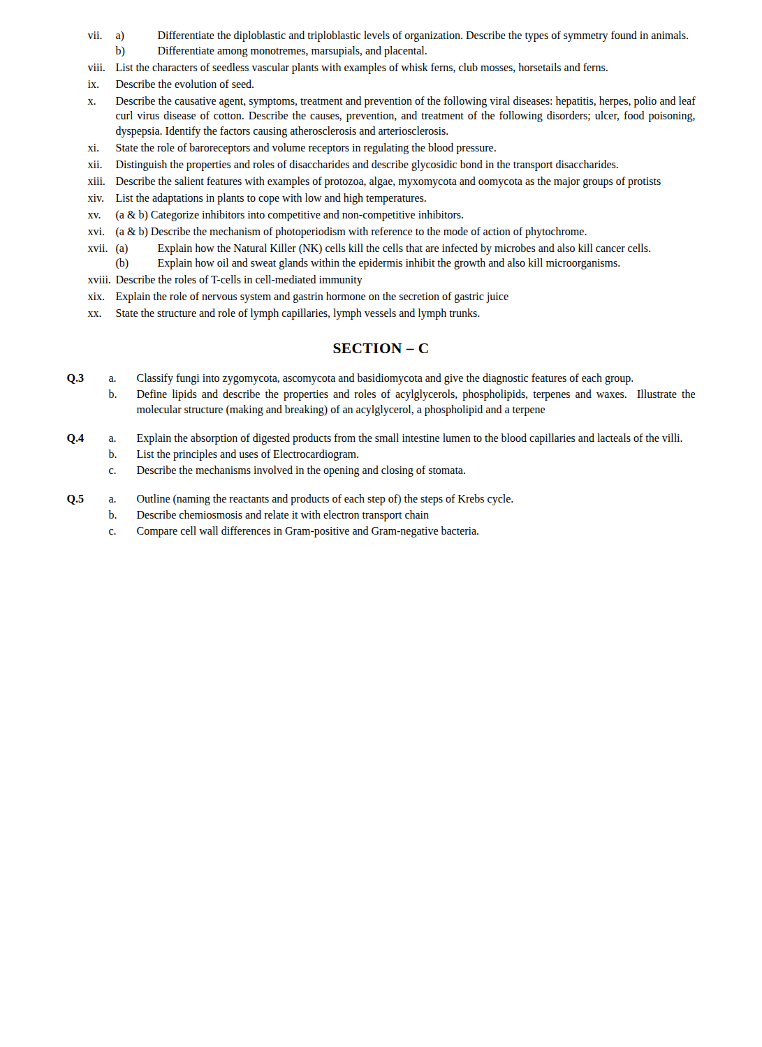vii.
a)
Differentiate the diploblastic and triploblastic levels of organization. Describe the types of symmetry found in animals.
b)
Differentiate among monotremes, marsupials, and placental.
viii.
List the characters of seedless vascular plants with examples of whisk ferns, club mosses, horsetails and ferns.
ix.
Describe the evolution of seed.
x.
Describe the causative agent, symptoms, treatment and prevention of the following viral diseases: hepatitis, herpes, polio and leaf curl virus disease of cotton. Describe the causes, prevention, and treatment of the following disorders; ulcer, food poisoning, dyspepsia. Identify the factors causing atherosclerosis and arteriosclerosis.
xi.
State the role of baroreceptors and volume receptors in regulating the blood pressure.
xii.
Distinguish the properties and roles of disaccharides and describe glycosidic bond in the transport disaccharides.
xiii.
Describe the salient features with examples of protozoa, algae, myxomycota and oomycota as the major groups of protists
xiv.
List the adaptations in plants to cope with low and high temperatures.
xv.
(a & b) Categorize inhibitors into competitive and non-competitive inhibitors.
xvi.
(a & b) Describe the mechanism of photoperiodism with reference to the mode of action of phytochrome.
xvii.
(a)
Explain how the Natural Killer (NK) cells kill the cells that are infected by microbes and also kill cancer cells.
(b)
Explain how oil and sweat glands within the epidermis inhibit the growth and also kill microorganisms.
xviii.
Describe the roles of T-cells in cell-mediated immunity
xix.
Explain the role of nervous system and gastrin hormone on the secretion of gastric juice
xx.
State the structure and role of lymph capillaries, lymph vessels and lymph trunks.
SECTION – C
Q.3
a.
Classify fungi into zygomycota, ascomycota and basidiomycota and give the diagnostic features of each group.
b.
Define lipids and describe the properties and roles of acylglycerols, phospholipids, terpenes and waxes. Illustrate the molecular structure (making and breaking) of an acylglycerol, a phospholipid and a terpene
Q.4
a.
Explain the absorption of digested products from the small intestine lumen to the blood capillaries and lacteals of the villi.
b.
List the principles and uses of Electrocardiogram.
c.
Describe the mechanisms involved in the opening and closing of stomata.
Q.5
a.
Outline (naming the reactants and products of each step of) the steps of Krebs cycle.
b.
Describe chemiosmosis and relate it with electron transport chain
c.
Compare cell wall differences in Gram-positive and Gram-negative bacteria.